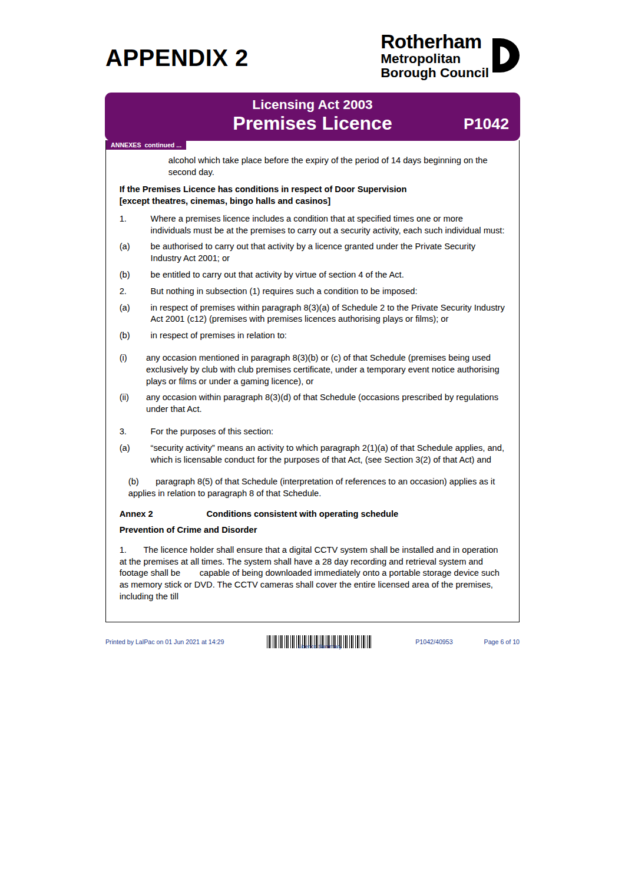APPENDIX 2
Rotherham
Metropolitan
Borough Council
Licensing Act 2003
Premises Licence P1042
ANNEXES continued ...
alcohol which take place before the expiry of the period of 14 days beginning on the second day.
If the Premises Licence has conditions in respect of Door Supervision
[except theatres, cinemas, bingo halls and casinos]
| 1. | Where a premises licence includes a condition that at specified times one or more individuals must be at the premises to carry out a security activity, each such individual must: |
| (a) | be authorised to carry out that activity by a licence granted under the Private Security Industry Act 2001; or |
| (b) | be entitled to carry out that activity by virtue of section 4 of the Act. |
| 2. | But nothing in subsection (1) requires such a condition to be imposed: |
| (a) | in respect of premises within paragraph 8(3)(a) of Schedule 2 to the Private Security Industry Act 2001 (c12) (premises with premises licences authorising plays or films); or |
| (b) | in respect of premises in relation to: |
| (i) | any occasion mentioned in paragraph 8(3)(b) or (c) of that Schedule (premises being used exclusively by club with club premises certificate, under a temporary event notice authorising plays or films or under a gaming licence), or |
| (ii) | any occasion within paragraph 8(3)(d) of that Schedule (occasions prescribed by regulations under that Act. |
| 3. | For the purposes of this section: |
| (a) | “security activity” means an activity to which paragraph 2(1)(a) of that Schedule applies, and, which is licensable conduct for the purposes of that Act, (see Section 3(2) of that Act) and |
(b) paragraph 8(5) of that Schedule (interpretation of references to an occasion) applies as it applies in relation to paragraph 8 of that Schedule.
Annex 2 Conditions consistent with operating schedule
Prevention of Crime and Disorder
1. The licence holder shall ensure that a digital CCTV system shall be installed and in operation at the premises at all times. The system shall have a 28 day recording and retrieval system and footage shall be capable of being downloaded immediately onto a portable storage device such as memory stick or DVD. The CCTV cameras shall cover the entire licensed area of the premises, including the till
Printed by LalPac on 01 Jun 2021 at 14:29
Licence Summary
P1042/40953Page 6 of 10